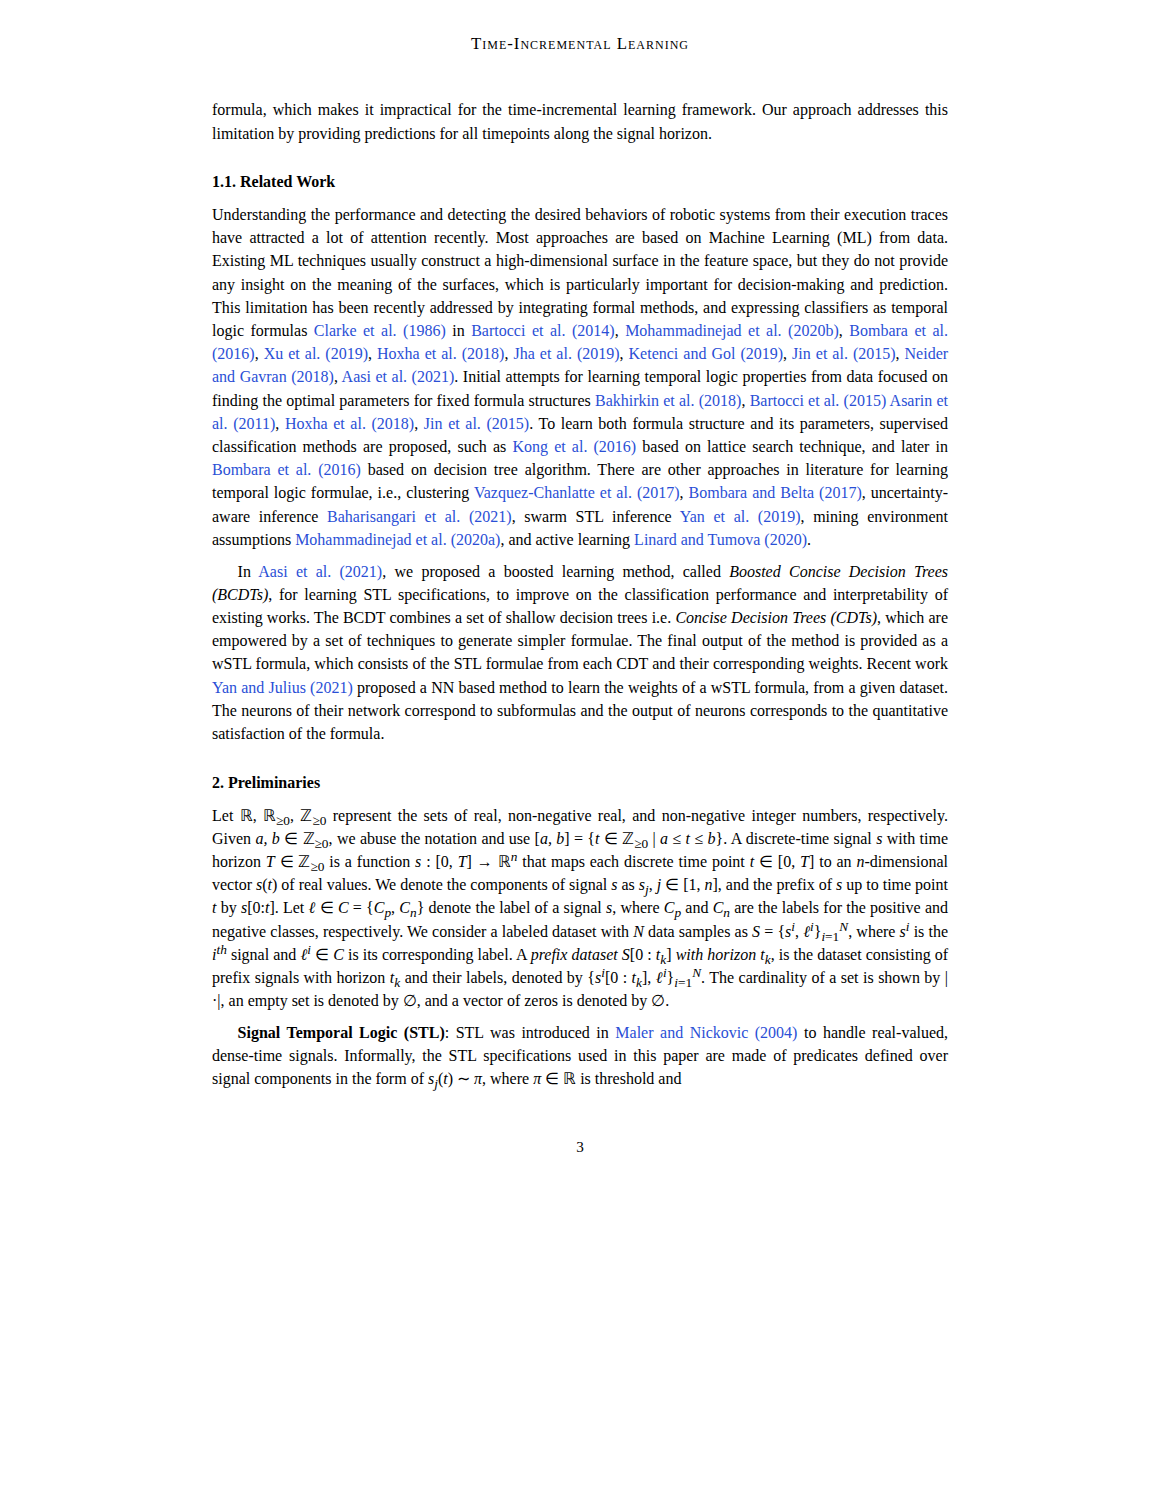Time-Incremental Learning
formula, which makes it impractical for the time-incremental learning framework. Our approach addresses this limitation by providing predictions for all timepoints along the signal horizon.
1.1. Related Work
Understanding the performance and detecting the desired behaviors of robotic systems from their execution traces have attracted a lot of attention recently. Most approaches are based on Machine Learning (ML) from data. Existing ML techniques usually construct a high-dimensional surface in the feature space, but they do not provide any insight on the meaning of the surfaces, which is particularly important for decision-making and prediction. This limitation has been recently addressed by integrating formal methods, and expressing classifiers as temporal logic formulas Clarke et al. (1986) in Bartocci et al. (2014), Mohammadinejad et al. (2020b), Bombara et al. (2016), Xu et al. (2019), Hoxha et al. (2018), Jha et al. (2019), Ketenci and Gol (2019), Jin et al. (2015), Neider and Gavran (2018), Aasi et al. (2021). Initial attempts for learning temporal logic properties from data focused on finding the optimal parameters for fixed formula structures Bakhirkin et al. (2018), Bartocci et al. (2015) Asarin et al. (2011), Hoxha et al. (2018), Jin et al. (2015). To learn both formula structure and its parameters, supervised classification methods are proposed, such as Kong et al. (2016) based on lattice search technique, and later in Bombara et al. (2016) based on decision tree algorithm. There are other approaches in literature for learning temporal logic formulae, i.e., clustering Vazquez-Chanlatte et al. (2017), Bombara and Belta (2017), uncertainty-aware inference Baharisangari et al. (2021), swarm STL inference Yan et al. (2019), mining environment assumptions Mohammadinejad et al. (2020a), and active learning Linard and Tumova (2020).
In Aasi et al. (2021), we proposed a boosted learning method, called Boosted Concise Decision Trees (BCDTs), for learning STL specifications, to improve on the classification performance and interpretability of existing works. The BCDT combines a set of shallow decision trees i.e. Concise Decision Trees (CDTs), which are empowered by a set of techniques to generate simpler formulae. The final output of the method is provided as a wSTL formula, which consists of the STL formulae from each CDT and their corresponding weights. Recent work Yan and Julius (2021) proposed a NN based method to learn the weights of a wSTL formula, from a given dataset. The neurons of their network correspond to subformulas and the output of neurons corresponds to the quantitative satisfaction of the formula.
2. Preliminaries
Let ℝ, ℝ≥0, ℤ≥0 represent the sets of real, non-negative real, and non-negative integer numbers, respectively. Given a, b ∈ ℤ≥0, we abuse the notation and use [a, b] = {t ∈ ℤ≥0 | a ≤ t ≤ b}. A discrete-time signal s with time horizon T ∈ ℤ≥0 is a function s : [0, T] → ℝn that maps each discrete time point t ∈ [0, T] to an n-dimensional vector s(t) of real values. We denote the components of signal s as sj, j ∈ [1, n], and the prefix of s up to time point t by s[0:t]. Let ℓ ∈ C = {Cp, Cn} denote the label of a signal s, where Cp and Cn are the labels for the positive and negative classes, respectively. We consider a labeled dataset with N data samples as S = {si, ℓi}i=1N, where si is the ith signal and ℓi ∈ C is its corresponding label. A prefix dataset S[0 : tk] with horizon tk, is the dataset consisting of prefix signals with horizon tk and their labels, denoted by {si[0 : tk], ℓi}i=1N. The cardinality of a set is shown by |·|, an empty set is denoted by ∅, and a vector of zeros is denoted by ∅.
Signal Temporal Logic (STL): STL was introduced in Maler and Nickovic (2004) to handle real-valued, dense-time signals. Informally, the STL specifications used in this paper are made of predicates defined over signal components in the form of sj(t) ∼ π, where π ∈ ℝ is threshold and
3